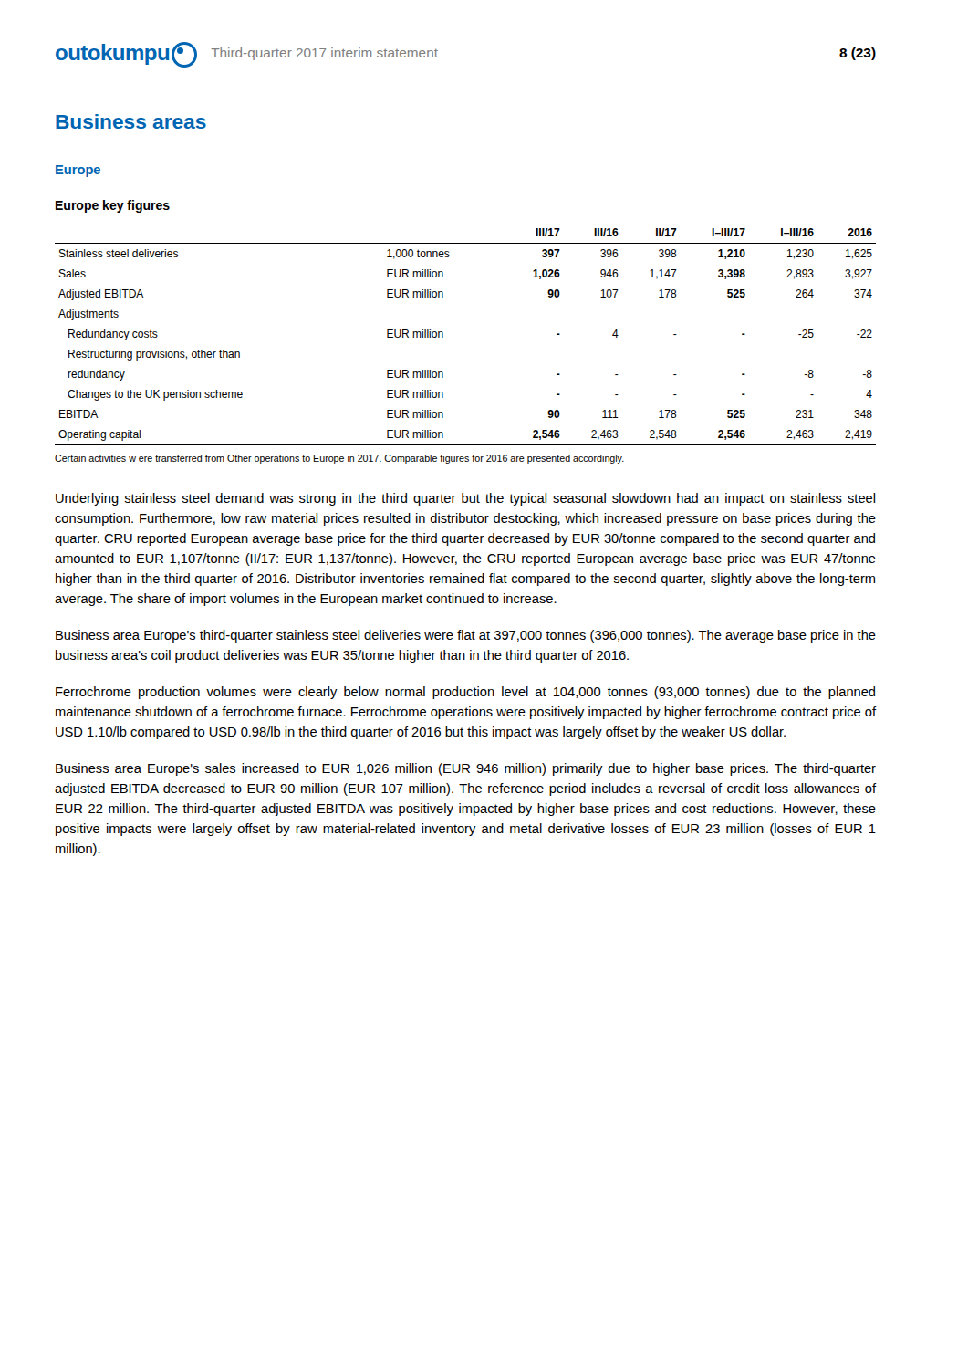outokumpu Third-quarter 2017 interim statement
8 (23)
Business areas
Europe
Europe key figures
| | | III/17 | III/16 | II/17 | I–III/17 | I–III/16 | 2016 |
| --- | --- | --- | --- | --- | --- | --- | --- |
| Stainless steel deliveries | 1,000 tonnes | 397 | 396 | 398 | 1,210 | 1,230 | 1,625 |
| Sales | EUR million | 1,026 | 946 | 1,147 | 3,398 | 2,893 | 3,927 |
| Adjusted EBITDA | EUR million | 90 | 107 | 178 | 525 | 264 | 374 |
| Adjustments | | | | | | | |
| Redundancy costs | EUR million | - | 4 | - | - | -25 | -22 |
| Restructuring provisions, other than | | | | | | | |
| redundancy | EUR million | - | - | - | - | -8 | -8 |
| Changes to the UK pension scheme | EUR million | - | - | - | - | - | 4 |
| EBITDA | EUR million | 90 | 111 | 178 | 525 | 231 | 348 |
| Operating capital | EUR million | 2,546 | 2,463 | 2,548 | 2,546 | 2,463 | 2,419 |
Certain activities w ere transferred from Other operations to Europe in 2017. Comparable figures for 2016 are presented accordingly.
Underlying stainless steel demand was strong in the third quarter but the typical seasonal slowdown had an impact on stainless steel consumption. Furthermore, low raw material prices resulted in distributor destocking, which increased pressure on base prices during the quarter. CRU reported European average base price for the third quarter decreased by EUR 30/tonne compared to the second quarter and amounted to EUR 1,107/tonne (II/17: EUR 1,137/tonne). However, the CRU reported European average base price was EUR 47/tonne higher than in the third quarter of 2016. Distributor inventories remained flat compared to the second quarter, slightly above the long-term average. The share of import volumes in the European market continued to increase.
Business area Europe's third-quarter stainless steel deliveries were flat at 397,000 tonnes (396,000 tonnes). The average base price in the business area's coil product deliveries was EUR 35/tonne higher than in the third quarter of 2016.
Ferrochrome production volumes were clearly below normal production level at 104,000 tonnes (93,000 tonnes) due to the planned maintenance shutdown of a ferrochrome furnace. Ferrochrome operations were positively impacted by higher ferrochrome contract price of USD 1.10/lb compared to USD 0.98/lb in the third quarter of 2016 but this impact was largely offset by the weaker US dollar.
Business area Europe's sales increased to EUR 1,026 million (EUR 946 million) primarily due to higher base prices. The third-quarter adjusted EBITDA decreased to EUR 90 million (EUR 107 million). The reference period includes a reversal of credit loss allowances of EUR 22 million. The third-quarter adjusted EBITDA was positively impacted by higher base prices and cost reductions. However, these positive impacts were largely offset by raw material-related inventory and metal derivative losses of EUR 23 million (losses of EUR 1 million).